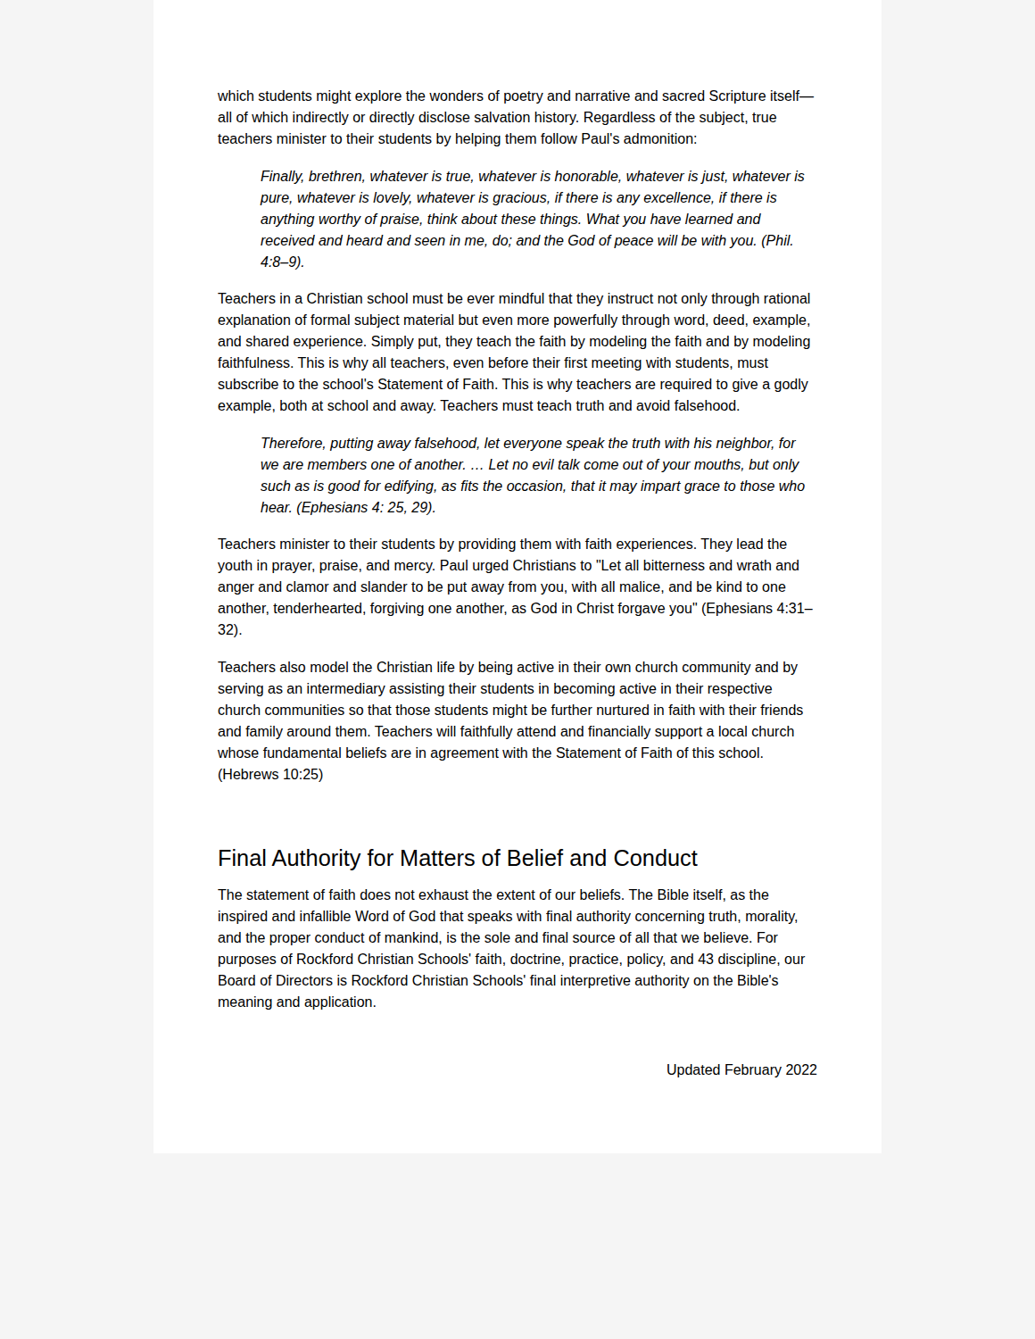which students might explore the wonders of poetry and narrative and sacred Scripture itself—all of which indirectly or directly disclose salvation history. Regardless of the subject, true teachers minister to their students by helping them follow Paul's admonition:
Finally, brethren, whatever is true, whatever is honorable, whatever is just, whatever is pure, whatever is lovely, whatever is gracious, if there is any excellence, if there is anything worthy of praise, think about these things. What you have learned and received and heard and seen in me, do; and the God of peace will be with you. (Phil. 4:8–9).
Teachers in a Christian school must be ever mindful that they instruct not only through rational explanation of formal subject material but even more powerfully through word, deed, example, and shared experience. Simply put, they teach the faith by modeling the faith and by modeling faithfulness. This is why all teachers, even before their first meeting with students, must subscribe to the school's Statement of Faith. This is why teachers are required to give a godly example, both at school and away. Teachers must teach truth and avoid falsehood.
Therefore, putting away falsehood, let everyone speak the truth with his neighbor, for we are members one of another. … Let no evil talk come out of your mouths, but only such as is good for edifying, as fits the occasion, that it may impart grace to those who hear. (Ephesians 4: 25, 29).
Teachers minister to their students by providing them with faith experiences. They lead the youth in prayer, praise, and mercy. Paul urged Christians to "Let all bitterness and wrath and anger and clamor and slander to be put away from you, with all malice, and be kind to one another, tenderhearted, forgiving one another, as God in Christ forgave you" (Ephesians 4:31–32).
Teachers also model the Christian life by being active in their own church community and by serving as an intermediary assisting their students in becoming active in their respective church communities so that those students might be further nurtured in faith with their friends and family around them. Teachers will faithfully attend and financially support a local church whose fundamental beliefs are in agreement with the Statement of Faith of this school. (Hebrews 10:25)
Final Authority for Matters of Belief and Conduct
The statement of faith does not exhaust the extent of our beliefs. The Bible itself, as the inspired and infallible Word of God that speaks with final authority concerning truth, morality, and the proper conduct of mankind, is the sole and final source of all that we believe. For purposes of Rockford Christian Schools' faith, doctrine, practice, policy, and 43 discipline, our Board of Directors is Rockford Christian Schools' final interpretive authority on the Bible's meaning and application.
Updated February 2022